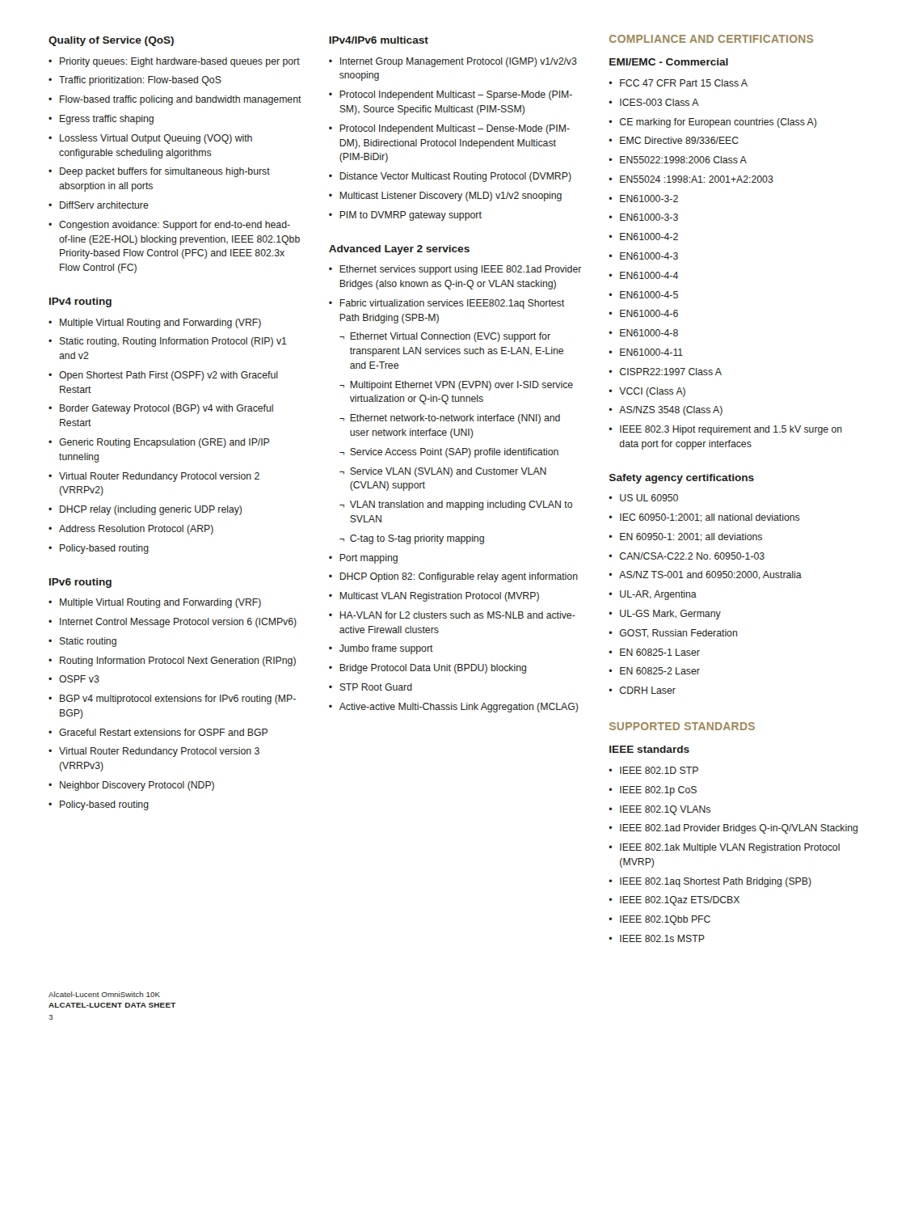Quality of Service (QoS)
Priority queues: Eight hardware-based queues per port
Traffic prioritization: Flow-based QoS
Flow-based traffic policing and bandwidth management
Egress traffic shaping
Lossless Virtual Output Queuing (VOQ) with configurable scheduling algorithms
Deep packet buffers for simultaneous high-burst absorption in all ports
DiffServ architecture
Congestion avoidance: Support for end-to-end head-of-line (E2E-HOL) blocking prevention, IEEE 802.1Qbb Priority-based Flow Control (PFC) and IEEE 802.3x Flow Control (FC)
IPv4 routing
Multiple Virtual Routing and Forwarding (VRF)
Static routing, Routing Information Protocol (RIP) v1 and v2
Open Shortest Path First (OSPF) v2 with Graceful Restart
Border Gateway Protocol (BGP) v4 with Graceful Restart
Generic Routing Encapsulation (GRE) and IP/IP tunneling
Virtual Router Redundancy Protocol version 2 (VRRPv2)
DHCP relay (including generic UDP relay)
Address Resolution Protocol (ARP)
Policy-based routing
IPv6 routing
Multiple Virtual Routing and Forwarding (VRF)
Internet Control Message Protocol version 6 (ICMPv6)
Static routing
Routing Information Protocol Next Generation (RIPng)
OSPF v3
BGP v4 multiprotocol extensions for IPv6 routing (MP-BGP)
Graceful Restart extensions for OSPF and BGP
Virtual Router Redundancy Protocol version 3 (VRRPv3)
Neighbor Discovery Protocol (NDP)
Policy-based routing
IPv4/IPv6 multicast
Internet Group Management Protocol (IGMP) v1/v2/v3 snooping
Protocol Independent Multicast – Sparse-Mode (PIM-SM), Source Specific Multicast (PIM-SSM)
Protocol Independent Multicast – Dense-Mode (PIM-DM), Bidirectional Protocol Independent Multicast (PIM-BiDir)
Distance Vector Multicast Routing Protocol (DVMRP)
Multicast Listener Discovery (MLD) v1/v2 snooping
PIM to DVMRP gateway support
Advanced Layer 2 services
Ethernet services support using IEEE 802.1ad Provider Bridges (also known as Q-in-Q or VLAN stacking)
Fabric virtualization services IEEE802.1aq Shortest Path Bridging (SPB-M)
Ethernet Virtual Connection (EVC) support for transparent LAN services such as E-LAN, E-Line and E-Tree
Multipoint Ethernet VPN (EVPN) over I-SID service virtualization or Q-in-Q tunnels
Ethernet network-to-network interface (NNI) and user network interface (UNI)
Service Access Point (SAP) profile identification
Service VLAN (SVLAN) and Customer VLAN (CVLAN) support
VLAN translation and mapping including CVLAN to SVLAN
C-tag to S-tag priority mapping
Port mapping
DHCP Option 82: Configurable relay agent information
Multicast VLAN Registration Protocol (MVRP)
HA-VLAN for L2 clusters such as MS-NLB and active-active Firewall clusters
Jumbo frame support
Bridge Protocol Data Unit (BPDU) blocking
STP Root Guard
Active-active Multi-Chassis Link Aggregation (MCLAG)
COMPLIANCE AND CERTIFICATIONS
EMI/EMC - Commercial
FCC 47 CFR Part 15 Class A
ICES-003 Class A
CE marking for European countries (Class A)
EMC Directive 89/336/EEC
EN55022:1998:2006 Class A
EN55024 :1998:A1: 2001+A2:2003
EN61000-3-2
EN61000-3-3
EN61000-4-2
EN61000-4-3
EN61000-4-4
EN61000-4-5
EN61000-4-6
EN61000-4-8
EN61000-4-11
CISPR22:1997 Class A
VCCI (Class A)
AS/NZS 3548 (Class A)
IEEE 802.3 Hipot requirement and 1.5 kV surge on data port for copper interfaces
Safety agency certifications
US UL 60950
IEC 60950-1:2001; all national deviations
EN 60950-1: 2001; all deviations
CAN/CSA-C22.2 No. 60950-1-03
AS/NZ TS-001 and 60950:2000, Australia
UL-AR, Argentina
UL-GS Mark, Germany
GOST, Russian Federation
EN 60825-1 Laser
EN 60825-2 Laser
CDRH Laser
SUPPORTED STANDARDS
IEEE standards
IEEE 802.1D STP
IEEE 802.1p CoS
IEEE 802.1Q VLANs
IEEE 802.1ad Provider Bridges Q-in-Q/VLAN Stacking
IEEE 802.1ak Multiple VLAN Registration Protocol (MVRP)
IEEE 802.1aq Shortest Path Bridging (SPB)
IEEE 802.1Qaz ETS/DCBX
IEEE 802.1Qbb PFC
IEEE 802.1s MSTP
Alcatel-Lucent OmniSwitch 10K
ALCATEL-LUCENT DATA SHEET
3